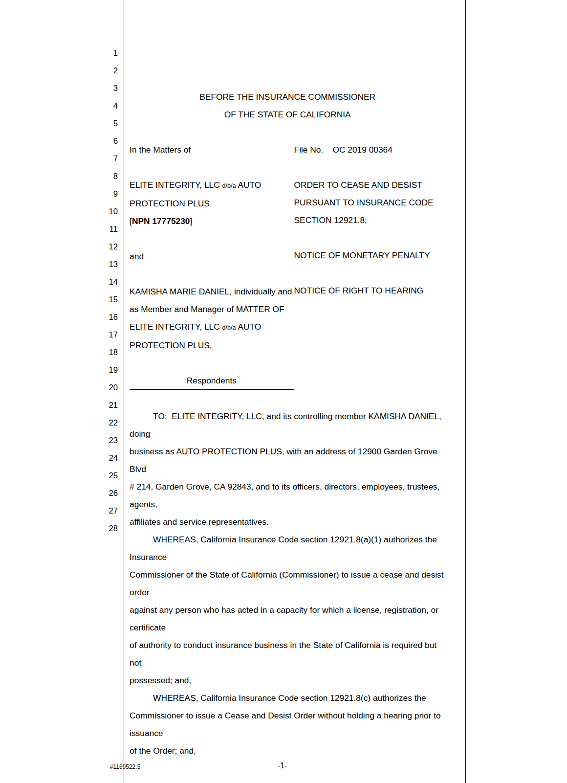1
2
3
4
5
6
7
8
9
10
11
12
13
14
15
16
17
18
19
20
21
22
23
24
25
26
27
28
BEFORE THE INSURANCE COMMISSIONER
OF THE STATE OF CALIFORNIA
| In the Matters of ELITE INTEGRITY, LLC d/b/a AUTO PROTECTION PLUS [ NPN 17775230 ] and KAMISHA MARIE DANIEL, individually and as Member and Manager of MATTER OF ELITE INTEGRITY, LLC d/b/a AUTO PROTECTION PLUS, Respondents | File No. OC 2019 00364 ORDER TO CEASE AND DESIST PURSUANT TO INSURANCE CODE SECTION 12921.8; NOTICE OF MONETARY PENALTY NOTICE OF RIGHT TO HEARING |
TO: ELITE INTEGRITY, LLC, and its controlling member KAMISHA DANIEL, doing
business as AUTO PROTECTION PLUS, with an address of 12900 Garden Grove Blvd
# 214, Garden Grove, CA 92843, and to its officers, directors, employees, trustees, agents,
affiliates and service representatives.
WHEREAS, California Insurance Code section 12921.8(a)(1) authorizes the Insurance
Commissioner of the State of California (Commissioner) to issue a cease and desist order
against any person who has acted in a capacity for which a license, registration, or certificate
of authority to conduct insurance business in the State of California is required but not
possessed; and,
WHEREAS, California Insurance Code section 12921.8(c) authorizes the
Commissioner to issue a Cease and Desist Order without holding a hearing prior to issuance
of the Order; and,
#1169522.5
-1-